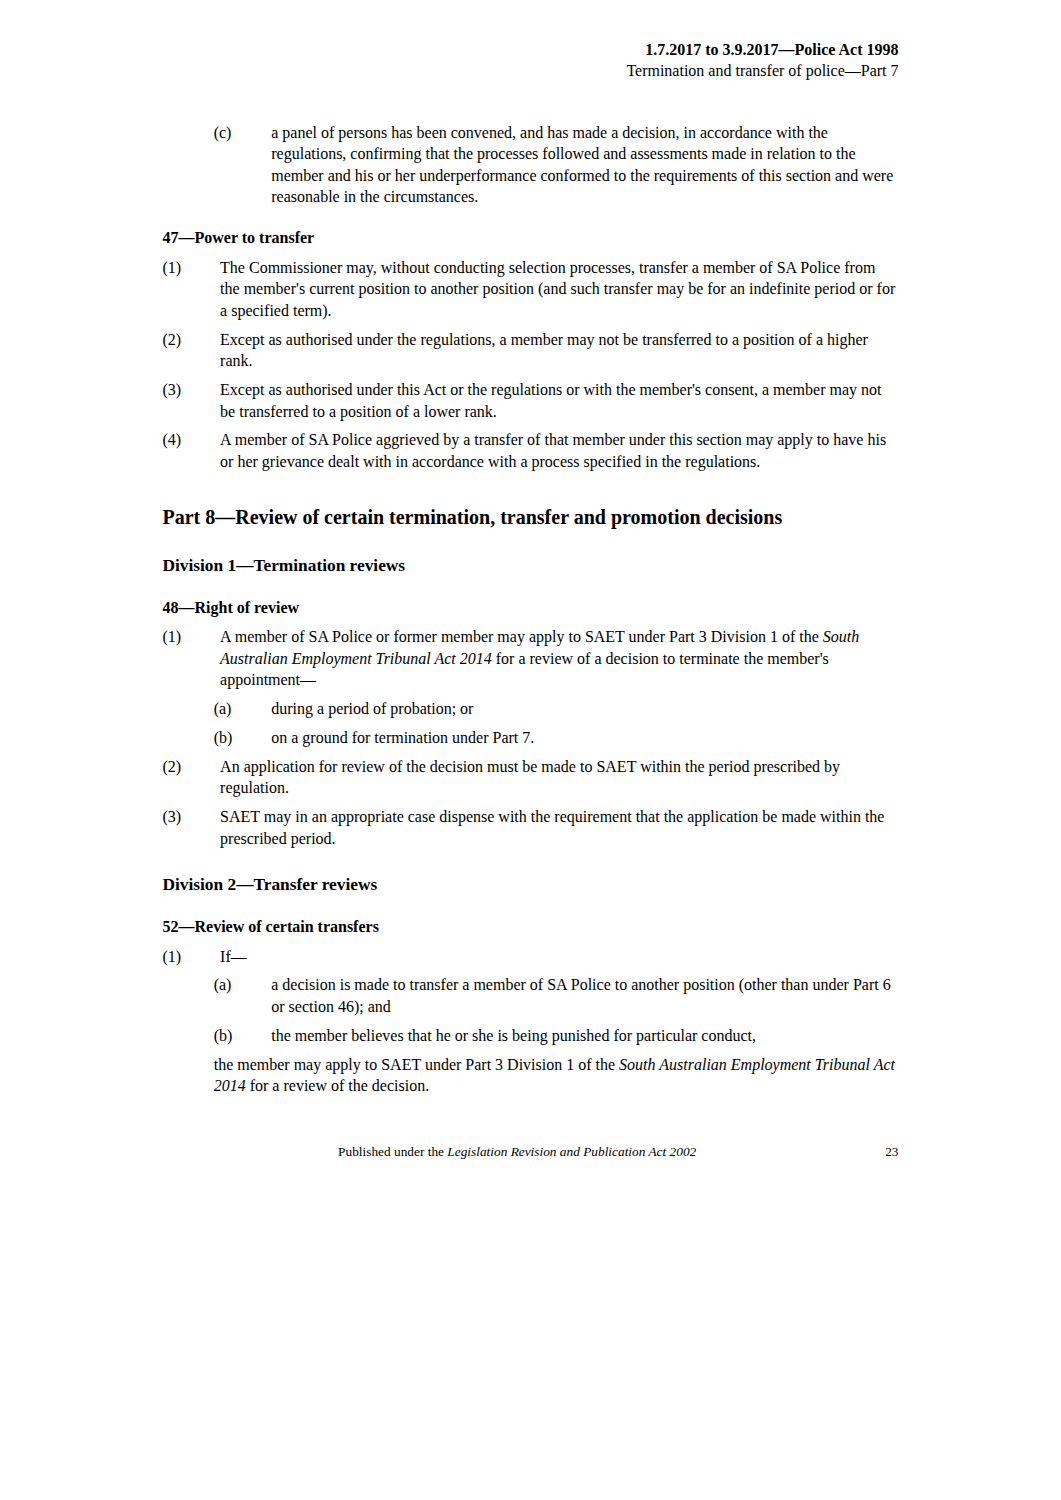1.7.2017 to 3.9.2017—Police Act 1998
Termination and transfer of police—Part 7
(c)
a panel of persons has been convened, and has made a decision, in accordance with the regulations, confirming that the processes followed and assessments made in relation to the member and his or her underperformance conformed to the requirements of this section and were reasonable in the circumstances.
47—Power to transfer
(1)
The Commissioner may, without conducting selection processes, transfer a member of SA Police from the member's current position to another position (and such transfer may be for an indefinite period or for a specified term).
(2)
Except as authorised under the regulations, a member may not be transferred to a position of a higher rank.
(3)
Except as authorised under this Act or the regulations or with the member's consent, a member may not be transferred to a position of a lower rank.
(4)
A member of SA Police aggrieved by a transfer of that member under this section may apply to have his or her grievance dealt with in accordance with a process specified in the regulations.
Part 8—Review of certain termination, transfer and promotion decisions
Division 1—Termination reviews
48—Right of review
(1)
A member of SA Police or former member may apply to SAET under Part 3 Division 1 of the South Australian Employment Tribunal Act 2014 for a review of a decision to terminate the member's appointment—
(a)
during a period of probation; or
(b)
on a ground for termination under Part 7.
(2)
An application for review of the decision must be made to SAET within the period prescribed by regulation.
(3)
SAET may in an appropriate case dispense with the requirement that the application be made within the prescribed period.
Division 2—Transfer reviews
52—Review of certain transfers
(1)
If—
(a)
a decision is made to transfer a member of SA Police to another position (other than under Part 6 or section 46); and
(b)
the member believes that he or she is being punished for particular conduct,
the member may apply to SAET under Part 3 Division 1 of the South Australian Employment Tribunal Act 2014 for a review of the decision.
Published under the Legislation Revision and Publication Act 2002
23